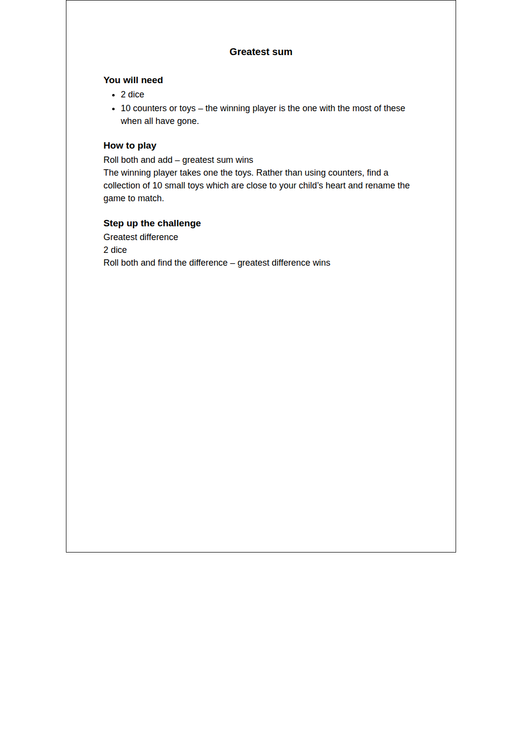Greatest sum
You will need
2 dice
10 counters or toys – the winning player is the one with the most of these when all have gone.
How to play
Roll both and add – greatest sum wins
The winning player takes one the toys. Rather than using counters, find a collection of 10 small toys which are close to your child’s heart and rename the game to match.
Step up the challenge
Greatest difference
2 dice
Roll both and find the difference – greatest difference wins